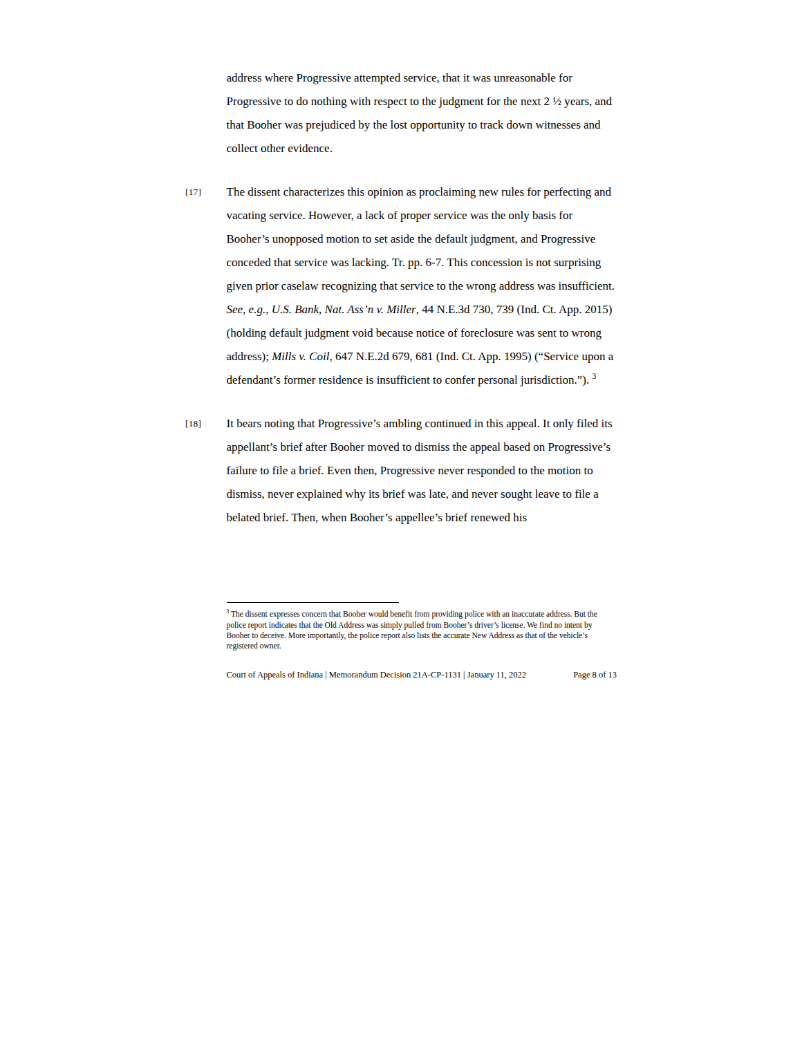address where Progressive attempted service, that it was unreasonable for Progressive to do nothing with respect to the judgment for the next 2 ½ years, and that Booher was prejudiced by the lost opportunity to track down witnesses and collect other evidence.
[17]
The dissent characterizes this opinion as proclaiming new rules for perfecting and vacating service. However, a lack of proper service was the only basis for Booher’s unopposed motion to set aside the default judgment, and Progressive conceded that service was lacking. Tr. pp. 6-7. This concession is not surprising given prior caselaw recognizing that service to the wrong address was insufficient. See, e.g., U.S. Bank, Nat. Ass’n v. Miller, 44 N.E.3d 730, 739 (Ind. Ct. App. 2015) (holding default judgment void because notice of foreclosure was sent to wrong address); Mills v. Coil, 647 N.E.2d 679, 681 (Ind. Ct. App. 1995) (“Service upon a defendant’s former residence is insufficient to confer personal jurisdiction.”). 3
[18]
It bears noting that Progressive’s ambling continued in this appeal. It only filed its appellant’s brief after Booher moved to dismiss the appeal based on Progressive’s failure to file a brief. Even then, Progressive never responded to the motion to dismiss, never explained why its brief was late, and never sought leave to file a belated brief. Then, when Booher’s appellee’s brief renewed his
3 The dissent expresses concern that Booher would benefit from providing police with an inaccurate address. But the police report indicates that the Old Address was simply pulled from Booher’s driver’s license. We find no intent by Booher to deceive. More importantly, the police report also lists the accurate New Address as that of the vehicle’s registered owner.
Court of Appeals of Indiana | Memorandum Decision 21A-CP-1131 | January 11, 2022
Page 8 of 13